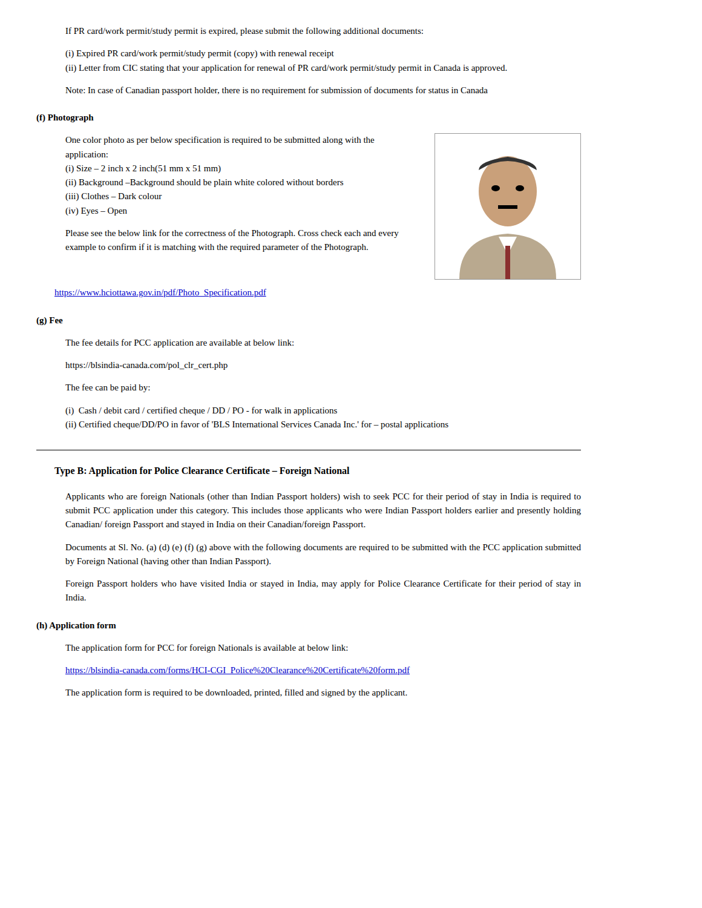If PR card/work permit/study permit is expired, please submit the following additional documents:
(i) Expired PR card/work permit/study permit (copy) with renewal receipt
(ii) Letter from CIC stating that your application for renewal of PR card/work permit/study permit in Canada is approved.
Note: In case of Canadian passport holder, there is no requirement for submission of documents for status in Canada
(f) Photograph
One color photo as per below specification is required to be submitted along with the application:
(i) Size – 2 inch x 2 inch(51 mm x 51 mm)
(ii) Background –Background should be plain white colored without borders
(iii) Clothes – Dark colour
(iv) Eyes – Open
Please see the below link for the correctness of the Photograph. Cross check each and every example to confirm if it is matching with the required parameter of the Photograph.
https://www.hciottawa.gov.in/pdf/Photo_Specification.pdf
(g) Fee
The fee details for PCC application are available at below link:
https://blsindia-canada.com/pol_clr_cert.php
The fee can be paid by:
(i) Cash / debit card / certified cheque / DD / PO - for walk in applications
(ii) Certified cheque/DD/PO in favor of 'BLS International Services Canada Inc.' for – postal applications
Type B: Application for Police Clearance Certificate – Foreign National
Applicants who are foreign Nationals (other than Indian Passport holders) wish to seek PCC for their period of stay in India is required to submit PCC application under this category. This includes those applicants who were Indian Passport holders earlier and presently holding Canadian/ foreign Passport and stayed in India on their Canadian/foreign Passport.
Documents at Sl. No. (a) (d) (e) (f) (g) above with the following documents are required to be submitted with the PCC application submitted by Foreign National (having other than Indian Passport).
Foreign Passport holders who have visited India or stayed in India, may apply for Police Clearance Certificate for their period of stay in India.
(h) Application form
The application form for PCC for foreign Nationals is available at below link:
https://blsindia-canada.com/forms/HCI-CGI_Police%20Clearance%20Certificate%20form.pdf
The application form is required to be downloaded, printed, filled and signed by the applicant.